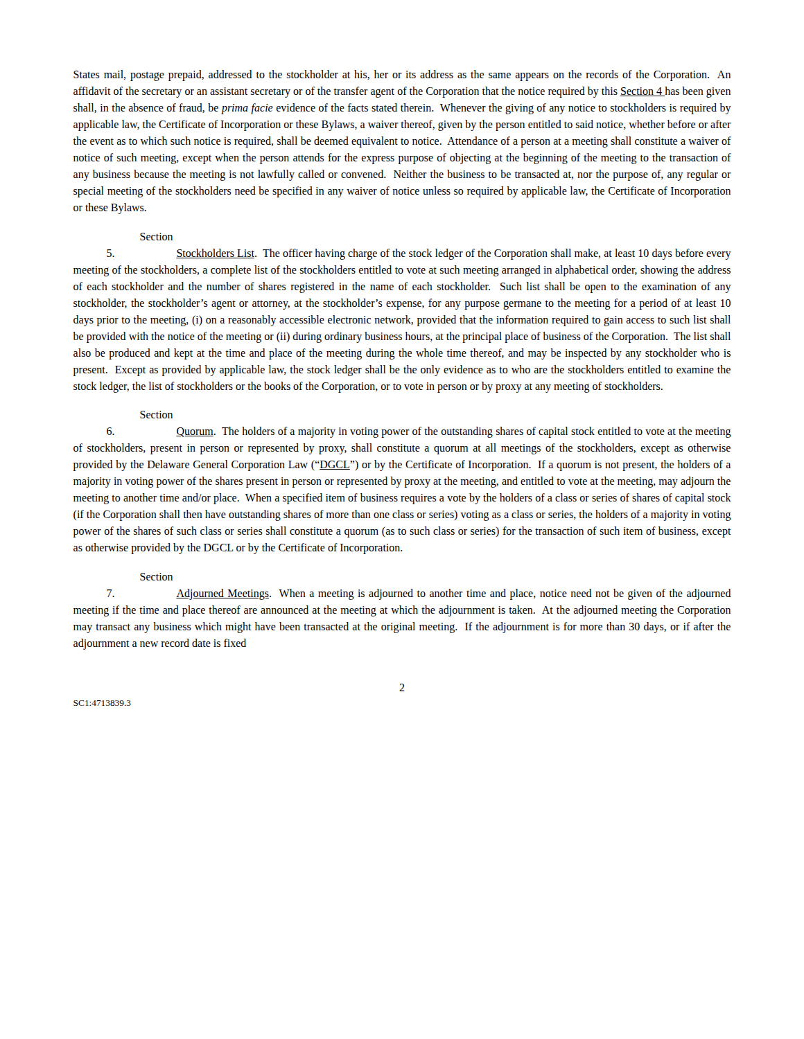States mail, postage prepaid, addressed to the stockholder at his, her or its address as the same appears on the records of the Corporation. An affidavit of the secretary or an assistant secretary or of the transfer agent of the Corporation that the notice required by this Section 4 has been given shall, in the absence of fraud, be prima facie evidence of the facts stated therein. Whenever the giving of any notice to stockholders is required by applicable law, the Certificate of Incorporation or these Bylaws, a waiver thereof, given by the person entitled to said notice, whether before or after the event as to which such notice is required, shall be deemed equivalent to notice. Attendance of a person at a meeting shall constitute a waiver of notice of such meeting, except when the person attends for the express purpose of objecting at the beginning of the meeting to the transaction of any business because the meeting is not lawfully called or convened. Neither the business to be transacted at, nor the purpose of, any regular or special meeting of the stockholders need be specified in any waiver of notice unless so required by applicable law, the Certificate of Incorporation or these Bylaws.
Section 5. Stockholders List. The officer having charge of the stock ledger of the Corporation shall make, at least 10 days before every meeting of the stockholders, a complete list of the stockholders entitled to vote at such meeting arranged in alphabetical order, showing the address of each stockholder and the number of shares registered in the name of each stockholder. Such list shall be open to the examination of any stockholder, the stockholder’s agent or attorney, at the stockholder’s expense, for any purpose germane to the meeting for a period of at least 10 days prior to the meeting, (i) on a reasonably accessible electronic network, provided that the information required to gain access to such list shall be provided with the notice of the meeting or (ii) during ordinary business hours, at the principal place of business of the Corporation. The list shall also be produced and kept at the time and place of the meeting during the whole time thereof, and may be inspected by any stockholder who is present. Except as provided by applicable law, the stock ledger shall be the only evidence as to who are the stockholders entitled to examine the stock ledger, the list of stockholders or the books of the Corporation, or to vote in person or by proxy at any meeting of stockholders.
Section 6. Quorum. The holders of a majority in voting power of the outstanding shares of capital stock entitled to vote at the meeting of stockholders, present in person or represented by proxy, shall constitute a quorum at all meetings of the stockholders, except as otherwise provided by the Delaware General Corporation Law (“DGCL”) or by the Certificate of Incorporation. If a quorum is not present, the holders of a majority in voting power of the shares present in person or represented by proxy at the meeting, and entitled to vote at the meeting, may adjourn the meeting to another time and/or place. When a specified item of business requires a vote by the holders of a class or series of shares of capital stock (if the Corporation shall then have outstanding shares of more than one class or series) voting as a class or series, the holders of a majority in voting power of the shares of such class or series shall constitute a quorum (as to such class or series) for the transaction of such item of business, except as otherwise provided by the DGCL or by the Certificate of Incorporation.
Section 7. Adjourned Meetings. When a meeting is adjourned to another time and place, notice need not be given of the adjourned meeting if the time and place thereof are announced at the meeting at which the adjournment is taken. At the adjourned meeting the Corporation may transact any business which might have been transacted at the original meeting. If the adjournment is for more than 30 days, or if after the adjournment a new record date is fixed
2
SC1:4713839.3